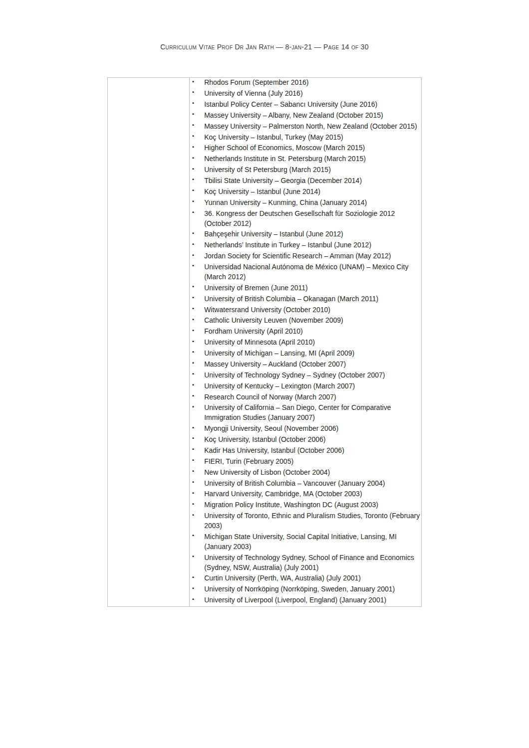Curriculum Vitae Prof Dr Jan Rath — 8-jan-21 — Page 14 of 30
| | Rhodos Forum (September 2016) University of Vienna (July 2016) Istanbul Policy Center – Sabancı University (June 2016) Massey University – Albany, New Zealand (October 2015) Massey University – Palmerston North, New Zealand (October 2015) Koç University – Istanbul, Turkey (May 2015) Higher School of Economics, Moscow (March 2015) Netherlands Institute in St. Petersburg (March 2015) University of St Petersburg (March 2015) Tbilisi State University – Georgia (December 2014) Koç University – Istanbul (June 2014) Yunnan University – Kunming, China (January 2014) 36. Kongress der Deutschen Gesellschaft für Soziologie 2012 (October 2012) Bahçeşehir University – Istanbul (June 2012) Netherlands’ Institute in Turkey – Istanbul (June 2012) Jordan Society for Scientific Research – Amman (May 2012) Universidad Nacional Autónoma de México (UNAM) – Mexico City (March 2012) University of Bremen (June 2011) University of British Columbia – Okanagan (March 2011) Witwatersrand University (October 2010) Catholic University Leuven (November 2009) Fordham University (April 2010) University of Minnesota (April 2010) University of Michigan – Lansing, MI (April 2009) Massey University – Auckland (October 2007) University of Technology Sydney – Sydney (October 2007) University of Kentucky – Lexington (March 2007) Research Council of Norway (March 2007) University of California – San Diego, Center for Comparative Immigration Studies (January 2007) Myongji University, Seoul (November 2006) Koç University, Istanbul (October 2006) Kadir Has University, Istanbul (October 2006) FIERI, Turin (February 2005) New University of Lisbon (October 2004) University of British Columbia – Vancouver (January 2004) Harvard University, Cambridge, MA (October 2003) Migration Policy Institute, Washington DC (August 2003) University of Toronto, Ethnic and Pluralism Studies, Toronto (February 2003) Michigan State University, Social Capital Initiative, Lansing, MI (January 2003) University of Technology Sydney, School of Finance and Economics (Sydney, NSW, Australia) (July 2001) Curtin University (Perth, WA, Australia) (July 2001) University of Norrköping (Norrköping, Sweden, January 2001) University of Liverpool (Liverpool, England) (January 2001) |